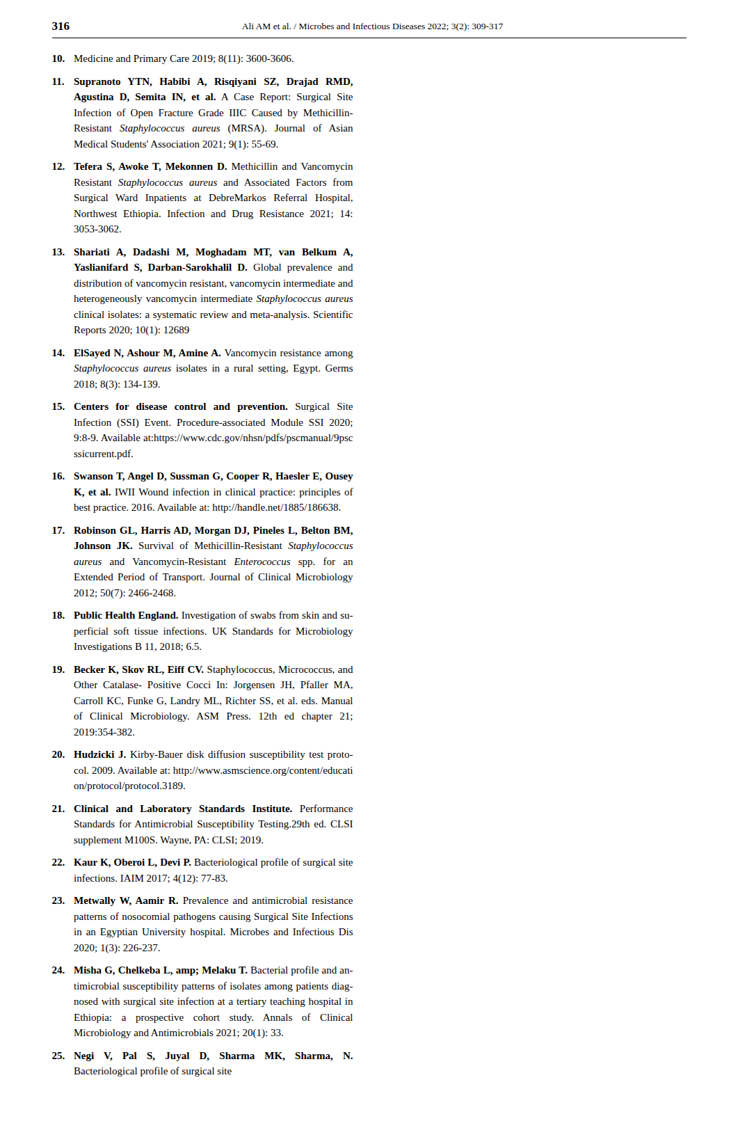316
Ali AM et al. / Microbes and Infectious Diseases 2022; 3(2): 309-317
Medicine and Primary Care 2019; 8(11): 3600-3606.
Supranoto YTN, Habibi A, Risqiyani SZ, Drajad RMD, Agustina D, Semita IN, et al. A Case Report: Surgical Site Infection of Open Fracture Grade IIIC Caused by Methicillin-Resistant Staphylococcus aureus (MRSA). Journal of Asian Medical Students' Association 2021; 9(1): 55-69.
Tefera S, Awoke T, Mekonnen D. Methicillin and Vancomycin Resistant Staphylococcus aureus and Associated Factors from Surgical Ward Inpatients at DebreMarkos Referral Hospital, Northwest Ethiopia. Infection and Drug Resistance 2021; 14: 3053-3062.
Shariati A, Dadashi M, Moghadam MT, van Belkum A, Yaslianifard S, Darban-Sarokhalil D. Global prevalence and distribution of vancomycin resistant, vancomycin intermediate and heterogeneously vancomycin intermediate Staphylococcus aureus clinical isolates: a systematic review and meta-analysis. Scientific Reports 2020; 10(1): 12689
ElSayed N, Ashour M, Amine A. Vancomycin resistance among Staphylococcus aureus isolates in a rural setting, Egypt. Germs 2018; 8(3): 134-139.
Centers for disease control and prevention. Surgical Site Infection (SSI) Event. Procedure-associated Module SSI 2020; 9:8-9. Available at:https://www.cdc.gov/nhsn/pdfs/pscmanual/9pscssicurrent.pdf.
Swanson T, Angel D, Sussman G, Cooper R, Haesler E, Ousey K, et al. IWII Wound infection in clinical practice: principles of best practice. 2016. Available at: http://handle.net/1885/186638.
Robinson GL, Harris AD, Morgan DJ, Pineles L, Belton BM, Johnson JK. Survival of Methicillin-Resistant Staphylococcus aureus and Vancomycin-Resistant Enterococcus spp. for an Extended Period of Transport. Journal of Clinical Microbiology 2012; 50(7): 2466-2468.
Public Health England. Investigation of swabs from skin and superficial soft tissue infections. UK Standards for Microbiology Investigations B 11, 2018; 6.5.
Becker K, Skov RL, Eiff CV. Staphylococcus, Micrococcus, and Other Catalase- Positive Cocci In: Jorgensen JH, Pfaller MA, Carroll KC, Funke G, Landry ML, Richter SS, et al. eds. Manual of Clinical Microbiology. ASM Press. 12th ed chapter 21; 2019:354-382.
Hudzicki J. Kirby-Bauer disk diffusion susceptibility test protocol. 2009. Available at: http://www.asmscience.org/content/education/protocol/protocol.3189.
Clinical and Laboratory Standards Institute. Performance Standards for Antimicrobial Susceptibility Testing.29th ed. CLSI supplement M100S. Wayne, PA: CLSI; 2019.
Kaur K, Oberoi L, Devi P. Bacteriological profile of surgical site infections. IAIM 2017; 4(12): 77-83.
Metwally W, Aamir R. Prevalence and antimicrobial resistance patterns of nosocomial pathogens causing Surgical Site Infections in an Egyptian University hospital. Microbes and Infectious Dis 2020; 1(3): 226-237.
Misha G, Chelkeba L, amp; Melaku T. Bacterial profile and antimicrobial susceptibility patterns of isolates among patients diagnosed with surgical site infection at a tertiary teaching hospital in Ethiopia: a prospective cohort study. Annals of Clinical Microbiology and Antimicrobials 2021; 20(1): 33.
Negi V, Pal S, Juyal D, Sharma MK, Sharma, N. Bacteriological profile of surgical site